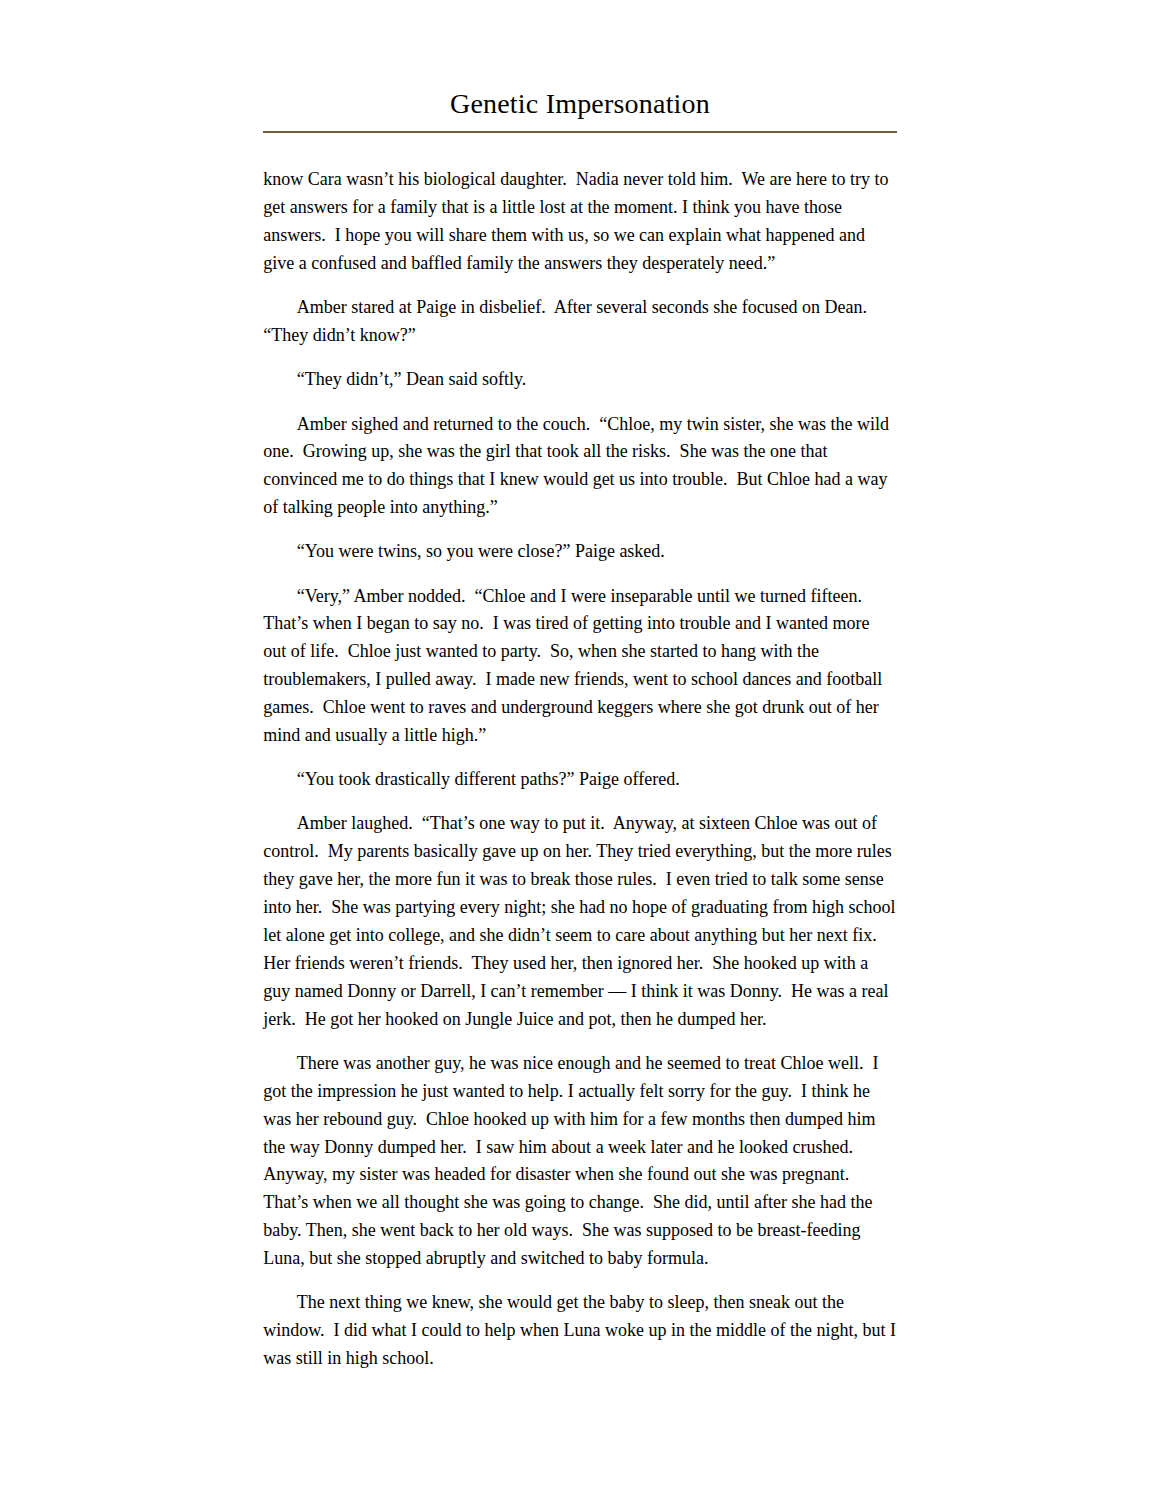Genetic Impersonation
know Cara wasn’t his biological daughter. Nadia never told him. We are here to try to get answers for a family that is a little lost at the moment. I think you have those answers. I hope you will share them with us, so we can explain what happened and give a confused and baffled family the answers they desperately need.”
Amber stared at Paige in disbelief. After several seconds she focused on Dean. “They didn’t know?”
“They didn’t,” Dean said softly.
Amber sighed and returned to the couch. “Chloe, my twin sister, she was the wild one. Growing up, she was the girl that took all the risks. She was the one that convinced me to do things that I knew would get us into trouble. But Chloe had a way of talking people into anything.”
“You were twins, so you were close?” Paige asked.
“Very,” Amber nodded. “Chloe and I were inseparable until we turned fifteen. That’s when I began to say no. I was tired of getting into trouble and I wanted more out of life. Chloe just wanted to party. So, when she started to hang with the troublemakers, I pulled away. I made new friends, went to school dances and football games. Chloe went to raves and underground keggers where she got drunk out of her mind and usually a little high.”
“You took drastically different paths?” Paige offered.
Amber laughed. “That’s one way to put it. Anyway, at sixteen Chloe was out of control. My parents basically gave up on her. They tried everything, but the more rules they gave her, the more fun it was to break those rules. I even tried to talk some sense into her. She was partying every night; she had no hope of graduating from high school let alone get into college, and she didn’t seem to care about anything but her next fix. Her friends weren’t friends. They used her, then ignored her. She hooked up with a guy named Donny or Darrell, I can’t remember — I think it was Donny. He was a real jerk. He got her hooked on Jungle Juice and pot, then he dumped her.
There was another guy, he was nice enough and he seemed to treat Chloe well. I got the impression he just wanted to help. I actually felt sorry for the guy. I think he was her rebound guy. Chloe hooked up with him for a few months then dumped him the way Donny dumped her. I saw him about a week later and he looked crushed. Anyway, my sister was headed for disaster when she found out she was pregnant. That’s when we all thought she was going to change. She did, until after she had the baby. Then, she went back to her old ways. She was supposed to be breast-feeding Luna, but she stopped abruptly and switched to baby formula.
The next thing we knew, she would get the baby to sleep, then sneak out the window. I did what I could to help when Luna woke up in the middle of the night, but I was still in high school.